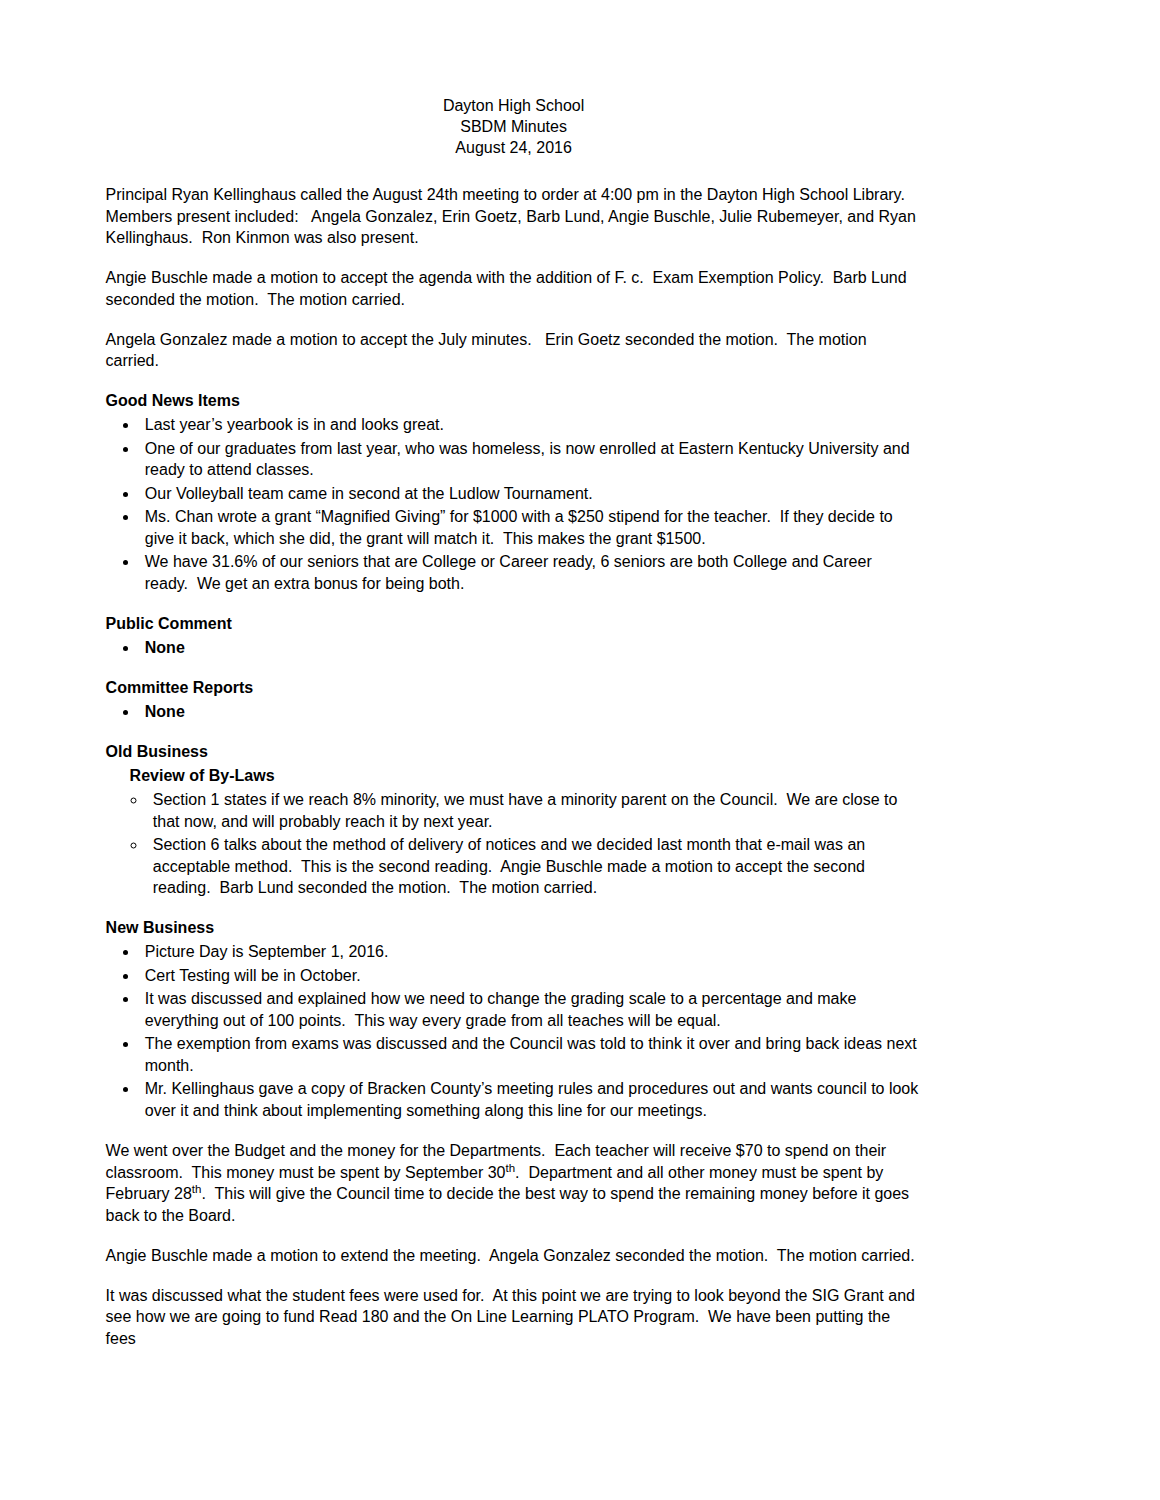Dayton High School
SBDM Minutes
August 24, 2016
Principal Ryan Kellinghaus called the August 24th meeting to order at 4:00 pm in the Dayton High School Library. Members present included: Angela Gonzalez, Erin Goetz, Barb Lund, Angie Buschle, Julie Rubemeyer, and Ryan Kellinghaus. Ron Kinmon was also present.
Angie Buschle made a motion to accept the agenda with the addition of F. c. Exam Exemption Policy. Barb Lund seconded the motion. The motion carried.
Angela Gonzalez made a motion to accept the July minutes. Erin Goetz seconded the motion. The motion carried.
Good News Items
Last year’s yearbook is in and looks great.
One of our graduates from last year, who was homeless, is now enrolled at Eastern Kentucky University and ready to attend classes.
Our Volleyball team came in second at the Ludlow Tournament.
Ms. Chan wrote a grant “Magnified Giving” for $1000 with a $250 stipend for the teacher. If they decide to give it back, which she did, the grant will match it. This makes the grant $1500.
We have 31.6% of our seniors that are College or Career ready, 6 seniors are both College and Career ready. We get an extra bonus for being both.
Public Comment
None
Committee Reports
None
Old Business
Review of By-Laws
Section 1 states if we reach 8% minority, we must have a minority parent on the Council. We are close to that now, and will probably reach it by next year.
Section 6 talks about the method of delivery of notices and we decided last month that e-mail was an acceptable method. This is the second reading. Angie Buschle made a motion to accept the second reading. Barb Lund seconded the motion. The motion carried.
New Business
Picture Day is September 1, 2016.
Cert Testing will be in October.
It was discussed and explained how we need to change the grading scale to a percentage and make everything out of 100 points. This way every grade from all teaches will be equal.
The exemption from exams was discussed and the Council was told to think it over and bring back ideas next month.
Mr. Kellinghaus gave a copy of Bracken County’s meeting rules and procedures out and wants council to look over it and think about implementing something along this line for our meetings.
We went over the Budget and the money for the Departments. Each teacher will receive $70 to spend on their classroom. This money must be spent by September 30th. Department and all other money must be spent by February 28th. This will give the Council time to decide the best way to spend the remaining money before it goes back to the Board.
Angie Buschle made a motion to extend the meeting. Angela Gonzalez seconded the motion. The motion carried.
It was discussed what the student fees were used for. At this point we are trying to look beyond the SIG Grant and see how we are going to fund Read 180 and the On Line Learning PLATO Program. We have been putting the fees